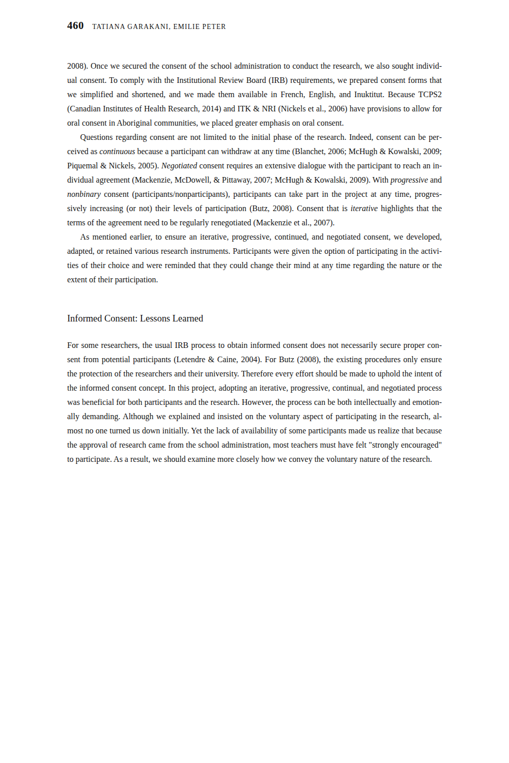460 Tatiana Garakani, Emilie Peter
2008). Once we secured the consent of the school administration to conduct the research, we also sought individual consent. To comply with the Institutional Review Board (IRB) requirements, we prepared consent forms that we simplified and shortened, and we made them available in French, English, and Inuktitut. Because TCPS2 (Canadian Institutes of Health Research, 2014) and ITK & NRI (Nickels et al., 2006) have provisions to allow for oral consent in Aboriginal communities, we placed greater emphasis on oral consent.
Questions regarding consent are not limited to the initial phase of the research. Indeed, consent can be perceived as continuous because a participant can withdraw at any time (Blanchet, 2006; McHugh & Kowalski, 2009; Piquemal & Nickels, 2005). Negotiated consent requires an extensive dialogue with the participant to reach an individual agreement (Mackenzie, McDowell, & Pittaway, 2007; McHugh & Kowalski, 2009). With progressive and nonbinary consent (participants/nonparticipants), participants can take part in the project at any time, progressively increasing (or not) their levels of participation (Butz, 2008). Consent that is iterative highlights that the terms of the agreement need to be regularly renegotiated (Mackenzie et al., 2007).
As mentioned earlier, to ensure an iterative, progressive, continued, and negotiated consent, we developed, adapted, or retained various research instruments. Participants were given the option of participating in the activities of their choice and were reminded that they could change their mind at any time regarding the nature or the extent of their participation.
Informed Consent: Lessons Learned
For some researchers, the usual IRB process to obtain informed consent does not necessarily secure proper consent from potential participants (Letendre & Caine, 2004). For Butz (2008), the existing procedures only ensure the protection of the researchers and their university. Therefore every effort should be made to uphold the intent of the informed consent concept. In this project, adopting an iterative, progressive, continual, and negotiated process was beneficial for both participants and the research. However, the process can be both intellectually and emotionally demanding. Although we explained and insisted on the voluntary aspect of participating in the research, almost no one turned us down initially. Yet the lack of availability of some participants made us realize that because the approval of research came from the school administration, most teachers must have felt "strongly encouraged" to participate. As a result, we should examine more closely how we convey the voluntary nature of the research.